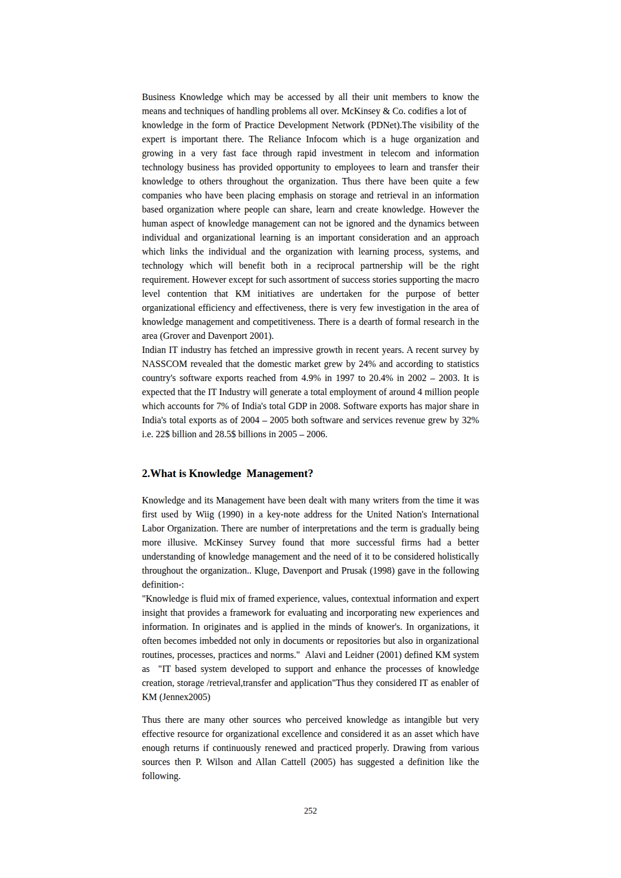Business Knowledge which may be accessed by all their unit members to know the means and techniques of handling problems all over. McKinsey & Co. codifies a lot of
knowledge in the form of Practice Development Network (PDNet).The visibility of the expert is important there. The Reliance Infocom which is a huge organization and growing in a very fast face through rapid investment in telecom and information technology business has provided opportunity to employees to learn and transfer their knowledge to others throughout the organization. Thus there have been quite a few companies who have been placing emphasis on storage and retrieval in an information based organization where people can share, learn and create knowledge. However the human aspect of knowledge management can not be ignored and the dynamics between individual and organizational learning is an important consideration and an approach which links the individual and the organization with learning process, systems, and technology which will benefit both in a reciprocal partnership will be the right requirement. However except for such assortment of success stories supporting the macro level contention that KM initiatives are undertaken for the purpose of better organizational efficiency and effectiveness, there is very few investigation in the area of knowledge management and competitiveness. There is a dearth of formal research in the area (Grover and Davenport 2001).
Indian IT industry has fetched an impressive growth in recent years. A recent survey by NASSCOM revealed that the domestic market grew by 24% and according to statistics country's software exports reached from 4.9% in 1997 to 20.4% in 2002 – 2003. It is expected that the IT Industry will generate a total employment of around 4 million people which accounts for 7% of India's total GDP in 2008. Software exports has major share in India's total exports as of 2004 – 2005 both software and services revenue grew by 32% i.e. 22$ billion and 28.5$ billions in 2005 – 2006.
2.What is Knowledge Management?
Knowledge and its Management have been dealt with many writers from the time it was first used by Wiig (1990) in a key-note address for the United Nation's International Labor Organization. There are number of interpretations and the term is gradually being more illusive. McKinsey Survey found that more successful firms had a better understanding of knowledge management and the need of it to be considered holistically throughout the organization.. Kluge, Davenport and Prusak (1998) gave in the following definition-:
"Knowledge is fluid mix of framed experience, values, contextual information and expert insight that provides a framework for evaluating and incorporating new experiences and information. In originates and is applied in the minds of knower's. In organizations, it often becomes imbedded not only in documents or repositories but also in organizational routines, processes, practices and norms." Alavi and Leidner (2001) defined KM system as "IT based system developed to support and enhance the processes of knowledge creation, storage /retrieval,transfer and application"Thus they considered IT as enabler of KM (Jennex2005)
Thus there are many other sources who perceived knowledge as intangible but very effective resource for organizational excellence and considered it as an asset which have enough returns if continuously renewed and practiced properly. Drawing from various sources then P. Wilson and Allan Cattell (2005) has suggested a definition like the following.
252